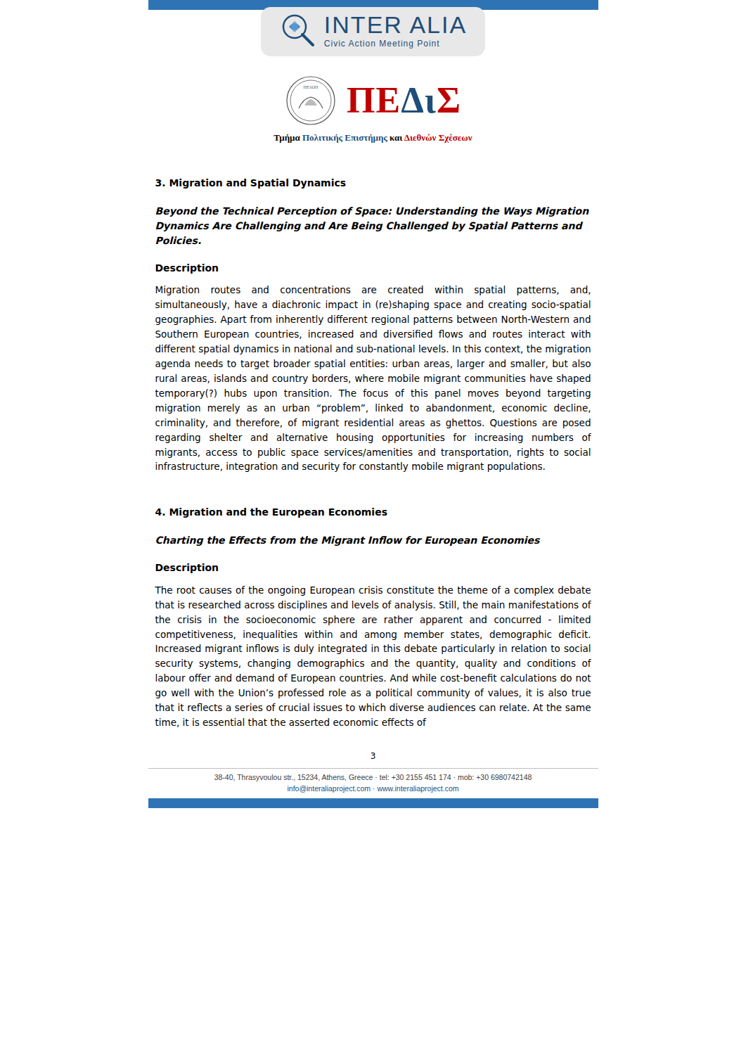INTER ALIA
Civic Action Meeting Point
ΠΕΛΟΠ
ΠΕΔι Σ
Τμήμα Πολιτικής Επιστήμης και Διεθνών Σχέσεων
3. Migration and Spatial Dynamics
Beyond the Technical Perception of Space: Understanding the Ways Migration Dynamics Are Challenging and Are Being Challenged by Spatial Patterns and Policies.
Description
Migration routes and concentrations are created within spatial patterns, and, simultaneously, have a diachronic impact in (re)shaping space and creating socio-spatial geographies. Apart from inherently different regional patterns between North-Western and Southern European countries, increased and diversified flows and routes interact with different spatial dynamics in national and sub-national levels. In this context, the migration agenda needs to target broader spatial entities: urban areas, larger and smaller, but also rural areas, islands and country borders, where mobile migrant communities have shaped temporary(?) hubs upon transition. The focus of this panel moves beyond targeting migration merely as an urban “problem”, linked to abandonment, economic decline, criminality, and therefore, of migrant residential areas as ghettos. Questions are posed regarding shelter and alternative housing opportunities for increasing numbers of migrants, access to public space services/amenities and transportation, rights to social infrastructure, integration and security for constantly mobile migrant populations.
4. Migration and the European Economies
Charting the Effects from the Migrant Inflow for European Economies
Description
The root causes of the ongoing European crisis constitute the theme of a complex debate that is researched across disciplines and levels of analysis. Still, the main manifestations of the crisis in the socioeconomic sphere are rather apparent and concurred - limited competitiveness, inequalities within and among member states, demographic deficit. Increased migrant inflows is duly integrated in this debate particularly in relation to social security systems, changing demographics and the quantity, quality and conditions of labour offer and demand of European countries. And while cost-benefit calculations do not go well with the Union’s professed role as a political community of values, it is also true that it reflects a series of crucial issues to which diverse audiences can relate. At the same time, it is essential that the asserted economic effects of
3
38-40, Thrasyvoulou str., 15234, Athens, Greece · tel: +30 2155 451 174 · mob: +30 6980742148
info@interaliaproject.com · www.interaliaproject.com